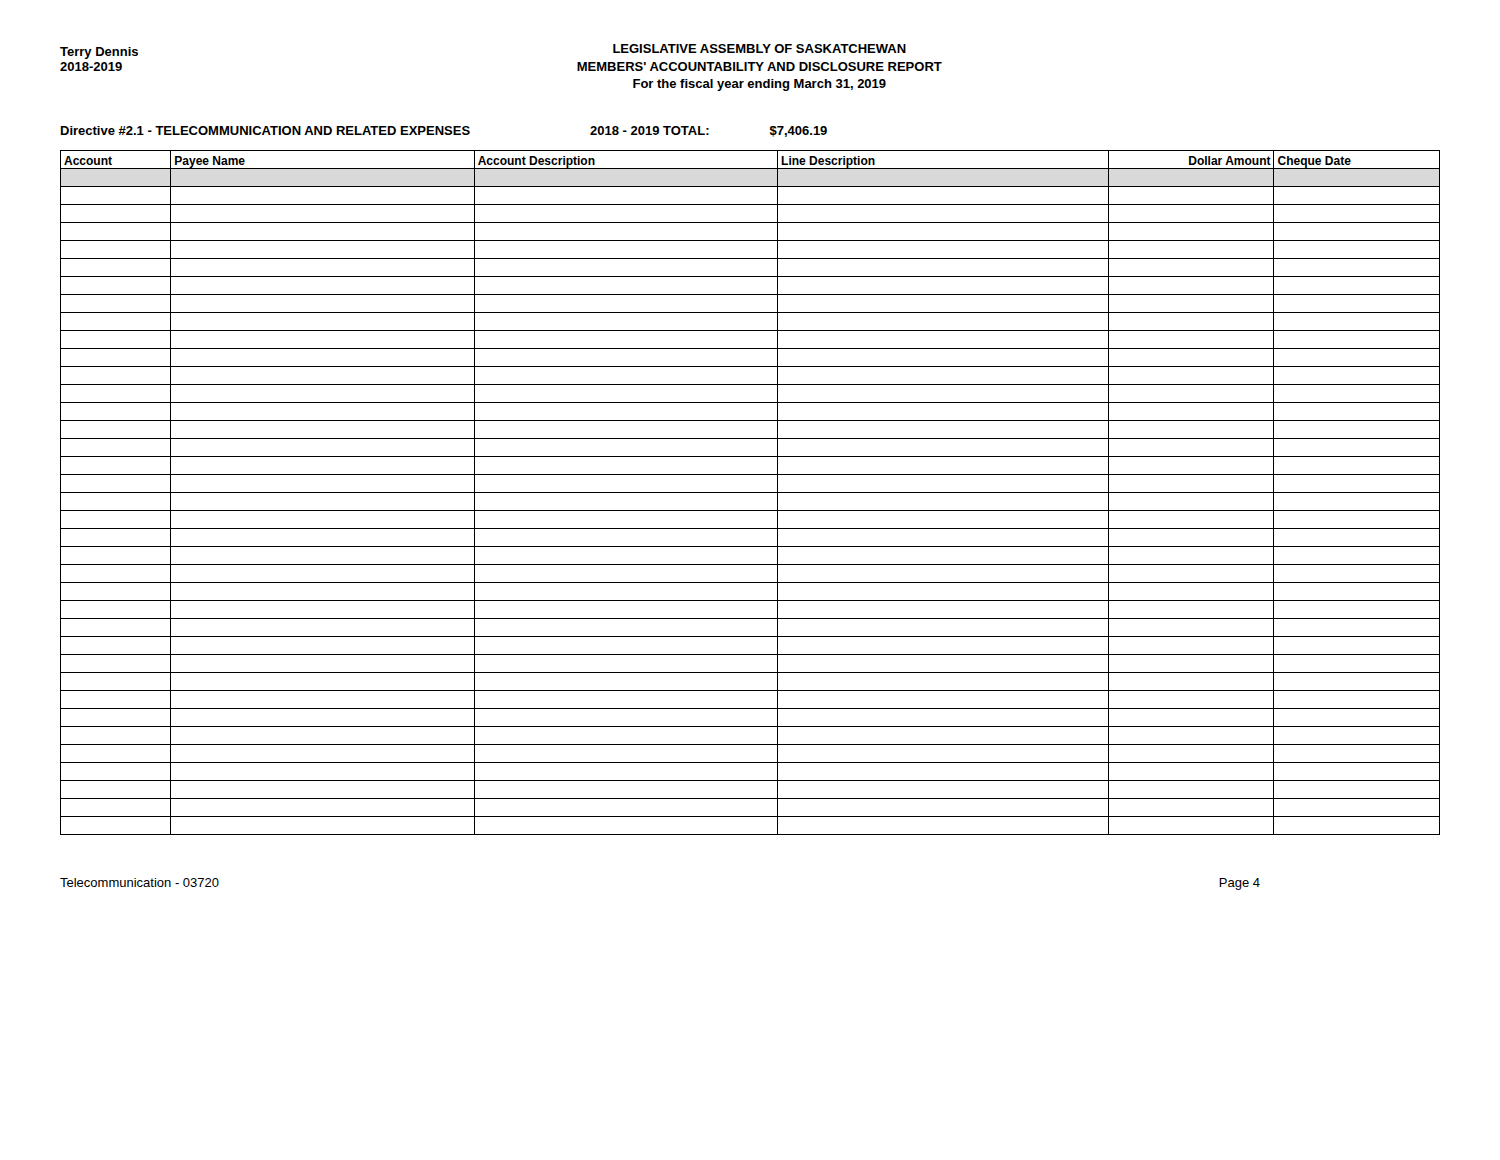Terry Dennis
2018-2019
LEGISLATIVE ASSEMBLY OF SASKATCHEWAN
MEMBERS' ACCOUNTABILITY AND DISCLOSURE REPORT
For the fiscal year ending March 31, 2019
Directive #2.1 - TELECOMMUNICATION AND RELATED EXPENSES 2018 - 2019 TOTAL: $7,406.19
| Account | Payee Name | Account Description | Line Description | Dollar Amount | Cheque Date |
| --- | --- | --- | --- | --- | --- |
Telecommunication - 03720
Page 4